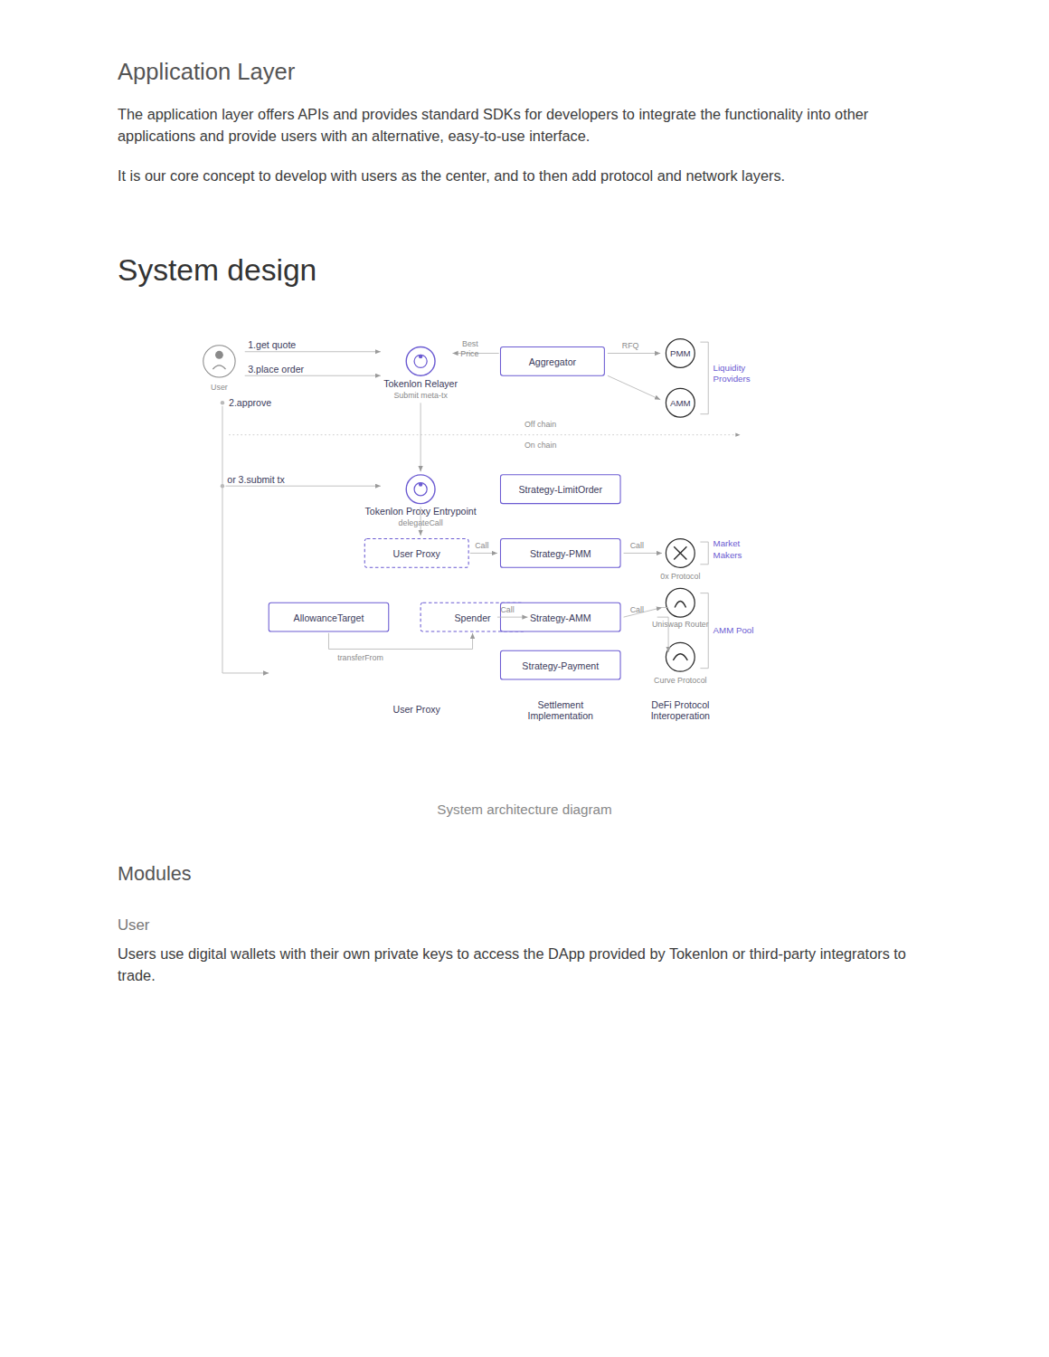Application Layer
The application layer offers APIs and provides standard SDKs for developers to integrate the functionality into other applications and provide users with an alternative, easy-to-use interface.
It is our core concept to develop with users as the center, and to then add protocol and network layers.
System design
User 1.get quote 3.place order 2.approve Tokenlon Relayer Submit meta-tx Aggregator Best Price RFQ PMM AMM Liquidity Providers Off chain On chain Tokenlon Proxy Entrypoint delegateCall or 3.submit tx Strategy-LimitOrder User Proxy Strategy-PMM Call 0x Protocol Call Market Makers AllowanceTarget Spender transferFrom Strategy-AMM Call Strategy-Payment Uniswap Router Call Curve Protocol AMM Pool User Proxy Settlement Implementation DeFi Protocol Interoperation
System architecture diagram
Modules
User
Users use digital wallets with their own private keys to access the DApp provided by Tokenlon or third-party integrators to trade.